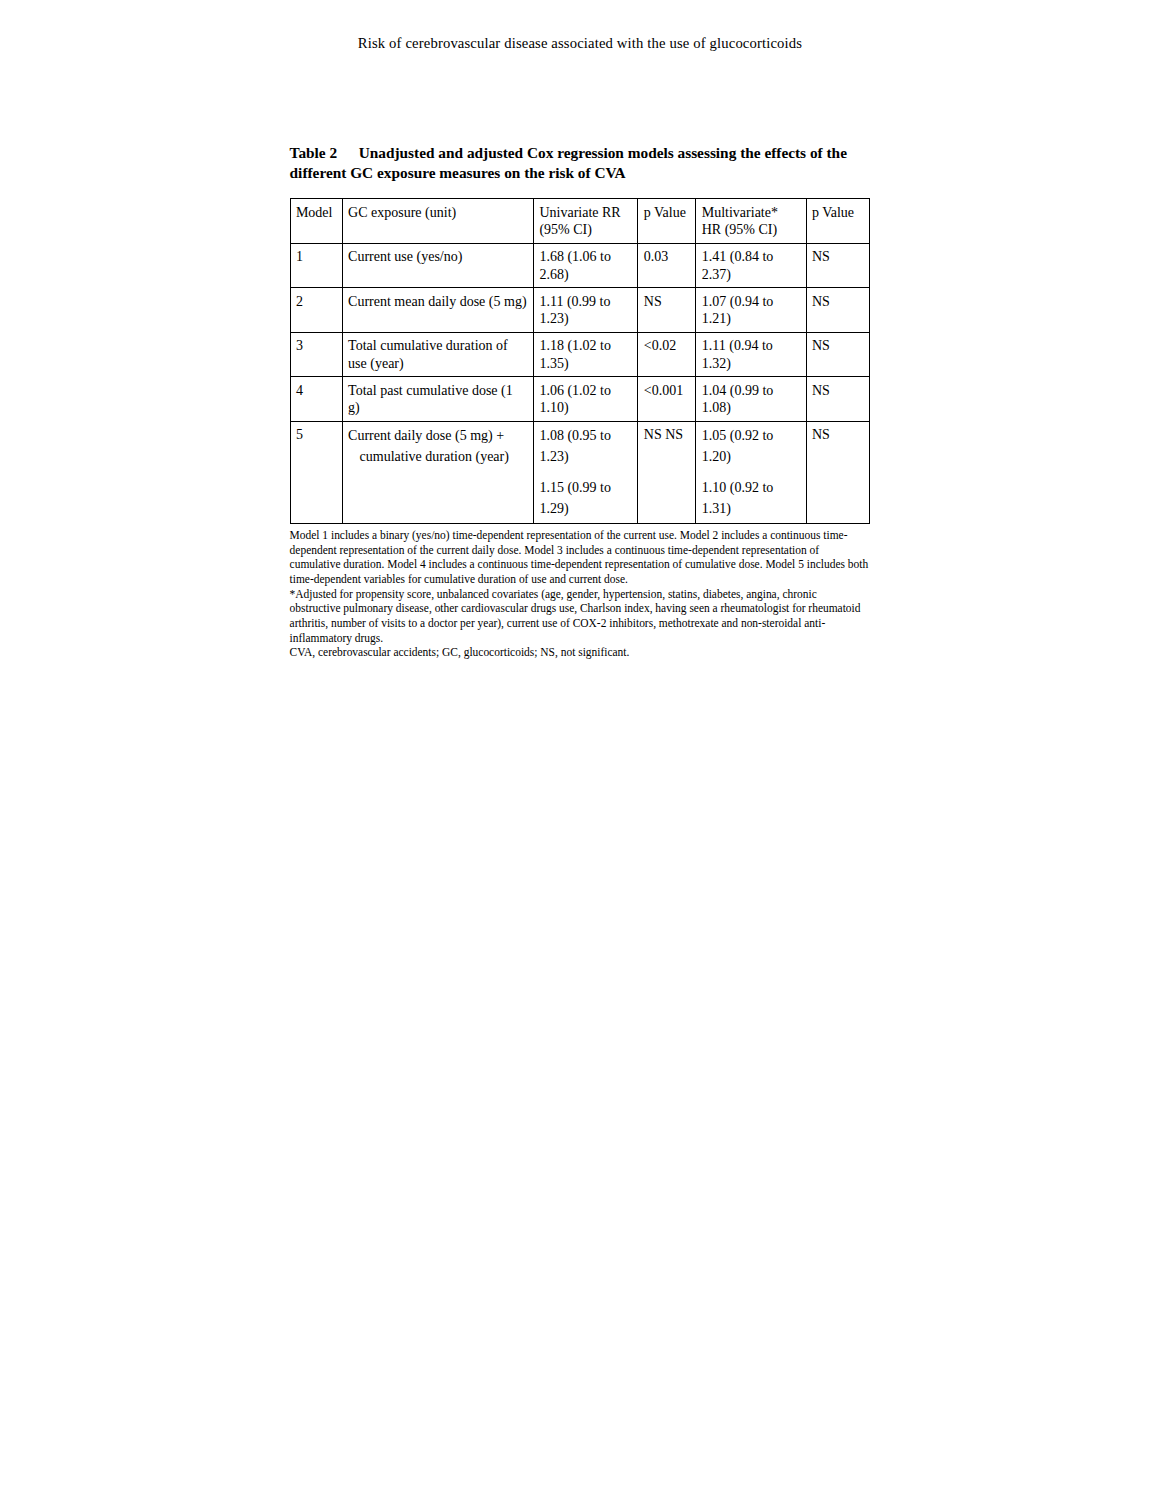Risk of cerebrovascular disease associated with the use of glucocorticoids
Table 2 Unadjusted and adjusted Cox regression models assessing the effects of the different GC exposure measures on the risk of CVA
| Model | GC exposure (unit) | Univariate RR (95% CI) | p Value | Multivariate* HR (95% CI) | p Value |
| --- | --- | --- | --- | --- | --- |
| 1 | Current use (yes/no) | 1.68 (1.06 to 2.68) | 0.03 | 1.41 (0.84 to 2.37) | NS |
| 2 | Current mean daily dose (5 mg) | 1.11 (0.99 to 1.23) | NS | 1.07 (0.94 to 1.21) | NS |
| 3 | Total cumulative duration of use (year) | 1.18 (1.02 to 1.35) | <0.02 | 1.11 (0.94 to 1.32) | NS |
| 4 | Total past cumulative dose (1 g) | 1.06 (1.02 to 1.10) | <0.001 | 1.04 (0.99 to 1.08) | NS |
| 5 | Current daily dose (5 mg) + cumulative duration (year) | 1.08 (0.95 to 1.23) 1.15 (0.99 to 1.29) | NS NS | 1.05 (0.92 to 1.20) 1.10 (0.92 to 1.31) | NS |
Model 1 includes a binary (yes/no) time-dependent representation of the current use. Model 2 includes a continuous time-dependent representation of the current daily dose. Model 3 includes a continuous time-dependent representation of cumulative duration. Model 4 includes a continuous time-dependent representation of cumulative dose. Model 5 includes both time-dependent variables for cumulative duration of use and current dose.
*Adjusted for propensity score, unbalanced covariates (age, gender, hypertension, statins, diabetes, angina, chronic obstructive pulmonary disease, other cardiovascular drugs use, Charlson index, having seen a rheumatologist for rheumatoid arthritis, number of visits to a doctor per year), current use of COX-2 inhibitors, methotrexate and non-steroidal anti-inflammatory drugs.
CVA, cerebrovascular accidents; GC, glucocorticoids; NS, not significant.